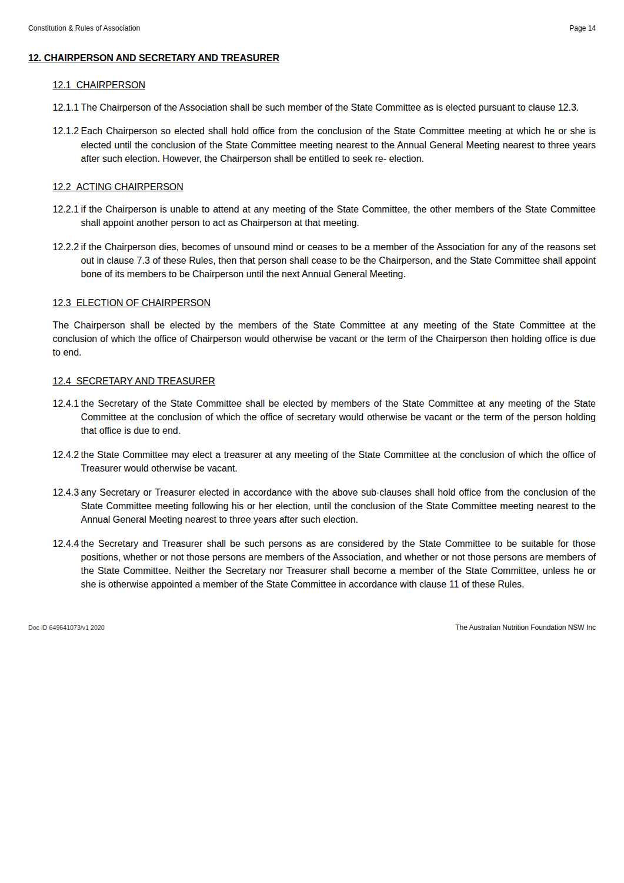Constitution & Rules of Association Page 14
12. CHAIRPERSON AND SECRETARY AND TREASURER
12.1 CHAIRPERSON
12.1.1 The Chairperson of the Association shall be such member of the State Committee as is elected pursuant to clause 12.3.
12.1.2 Each Chairperson so elected shall hold office from the conclusion of the State Committee meeting at which he or she is elected until the conclusion of the State Committee meeting nearest to the Annual General Meeting nearest to three years after such election. However, the Chairperson shall be entitled to seek re- election.
12.2 ACTING CHAIRPERSON
12.2.1if the Chairperson is unable to attend at any meeting of the State Committee, the other members of the State Committee shall appoint another person to act as Chairperson at that meeting.
12.2.2if the Chairperson dies, becomes of unsound mind or ceases to be a member of the Association for any of the reasons set out in clause 7.3 of these Rules, then that person shall cease to be the Chairperson, and the State Committee shall appoint bone of its members to be Chairperson until the next Annual General Meeting.
12.3 ELECTION OF CHAIRPERSON
The Chairperson shall be elected by the members of the State Committee at any meeting of the State Committee at the conclusion of which the office of Chairperson would otherwise be vacant or the term of the Chairperson then holding office is due to end.
12.4 SECRETARY AND TREASURER
12.4.1the Secretary of the State Committee shall be elected by members of the State Committee at any meeting of the State Committee at the conclusion of which the office of secretary would otherwise be vacant or the term of the person holding that office is due to end.
12.4.2the State Committee may elect a treasurer at any meeting of the State Committee at the conclusion of which the office of Treasurer would otherwise be vacant.
12.4.3any Secretary or Treasurer elected in accordance with the above sub-clauses shall hold office from the conclusion of the State Committee meeting following his or her election, until the conclusion of the State Committee meeting nearest to the Annual General Meeting nearest to three years after such election.
12.4.4the Secretary and Treasurer shall be such persons as are considered by the State Committee to be suitable for those positions, whether or not those persons are members of the Association, and whether or not those persons are members of the State Committee. Neither the Secretary nor Treasurer shall become a member of the State Committee, unless he or she is otherwise appointed a member of the State Committee in accordance with clause 11 of these Rules.
Doc ID 649641073/v1 2020 The Australian Nutrition Foundation NSW Inc